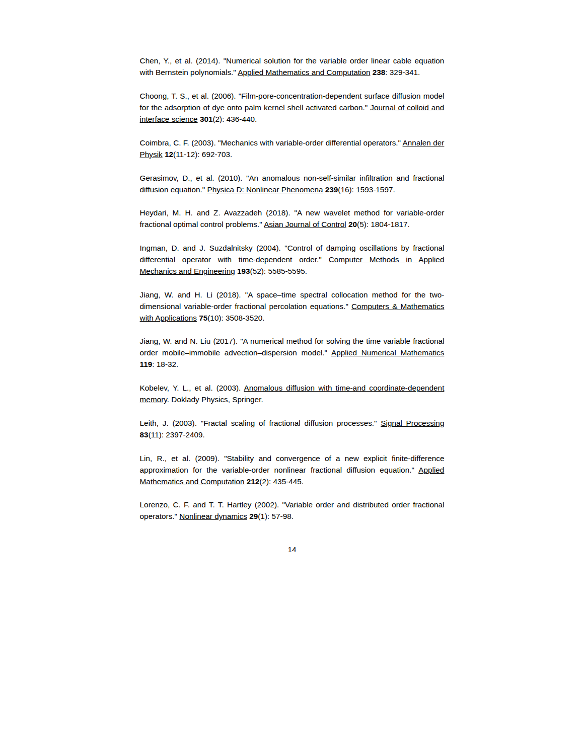Chen, Y., et al. (2014). "Numerical solution for the variable order linear cable equation with Bernstein polynomials." Applied Mathematics and Computation 238: 329-341.
Choong, T. S., et al. (2006). "Film-pore-concentration-dependent surface diffusion model for the adsorption of dye onto palm kernel shell activated carbon." Journal of colloid and interface science 301(2): 436-440.
Coimbra, C. F. (2003). "Mechanics with variable‐order differential operators." Annalen der Physik 12(11‐12): 692-703.
Gerasimov, D., et al. (2010). "An anomalous non-self-similar infiltration and fractional diffusion equation." Physica D: Nonlinear Phenomena 239(16): 1593-1597.
Heydari, M. H. and Z. Avazzadeh (2018). "A new wavelet method for variable‐order fractional optimal control problems." Asian Journal of Control 20(5): 1804-1817.
Ingman, D. and J. Suzdalnitsky (2004). "Control of damping oscillations by fractional differential operator with time-dependent order." Computer Methods in Applied Mechanics and Engineering 193(52): 5585-5595.
Jiang, W. and H. Li (2018). "A space–time spectral collocation method for the two-dimensional variable-order fractional percolation equations." Computers & Mathematics with Applications 75(10): 3508-3520.
Jiang, W. and N. Liu (2017). "A numerical method for solving the time variable fractional order mobile–immobile advection–dispersion model." Applied Numerical Mathematics 119: 18-32.
Kobelev, Y. L., et al. (2003). Anomalous diffusion with time-and coordinate-dependent memory. Doklady Physics, Springer.
Leith, J. (2003). "Fractal scaling of fractional diffusion processes." Signal Processing 83(11): 2397-2409.
Lin, R., et al. (2009). "Stability and convergence of a new explicit finite-difference approximation for the variable-order nonlinear fractional diffusion equation." Applied Mathematics and Computation 212(2): 435-445.
Lorenzo, C. F. and T. T. Hartley (2002). "Variable order and distributed order fractional operators." Nonlinear dynamics 29(1): 57-98.
14